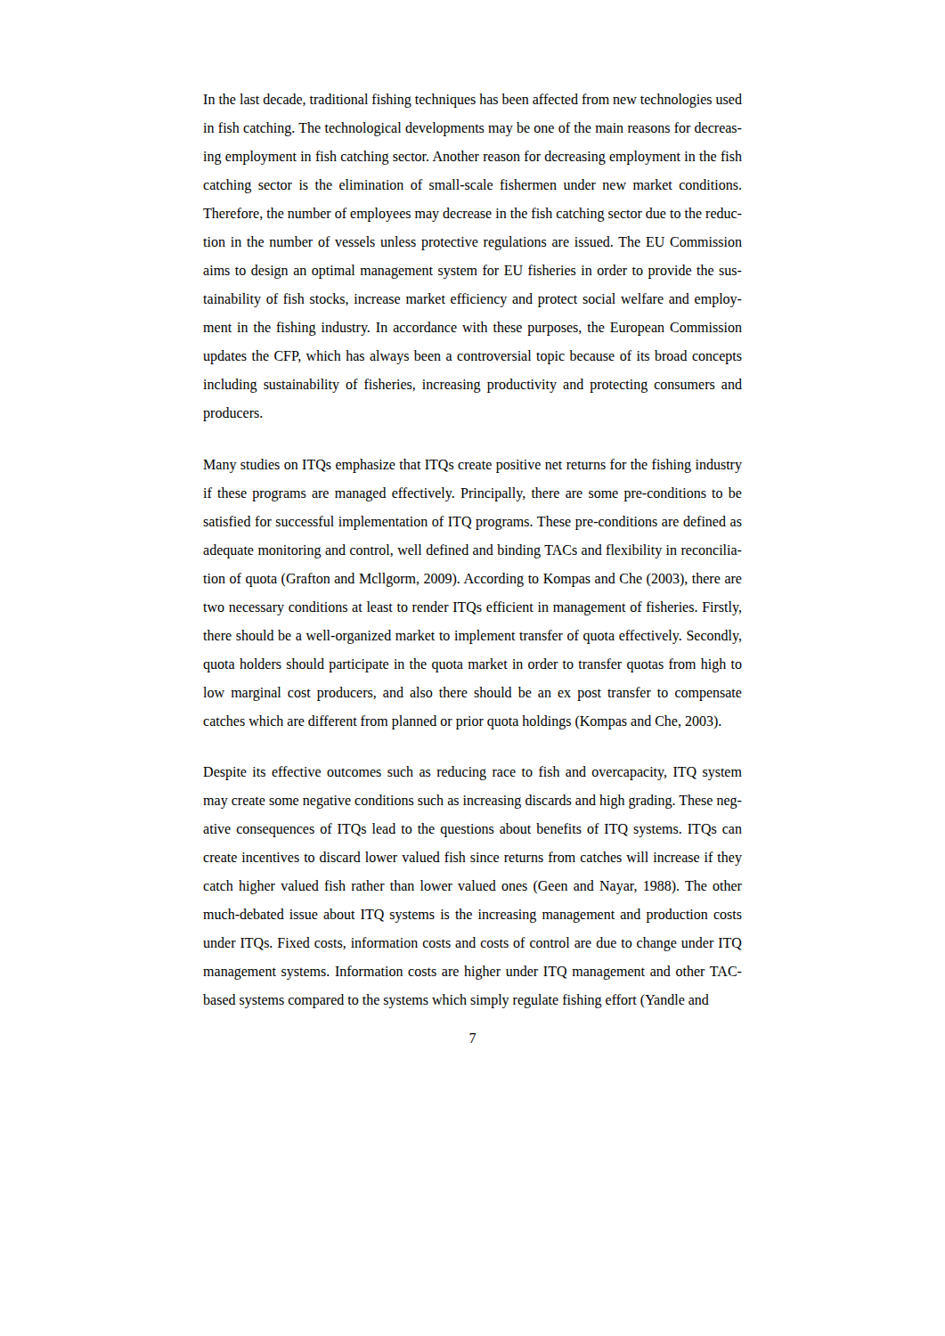In the last decade, traditional fishing techniques has been affected from new technologies used in fish catching. The technological developments may be one of the main reasons for decreasing employment in fish catching sector. Another reason for decreasing employment in the fish catching sector is the elimination of small-scale fishermen under new market conditions. Therefore, the number of employees may decrease in the fish catching sector due to the reduction in the number of vessels unless protective regulations are issued. The EU Commission aims to design an optimal management system for EU fisheries in order to provide the sustainability of fish stocks, increase market efficiency and protect social welfare and employment in the fishing industry. In accordance with these purposes, the European Commission updates the CFP, which has always been a controversial topic because of its broad concepts including sustainability of fisheries, increasing productivity and protecting consumers and producers.
Many studies on ITQs emphasize that ITQs create positive net returns for the fishing industry if these programs are managed effectively. Principally, there are some pre-conditions to be satisfied for successful implementation of ITQ programs. These pre-conditions are defined as adequate monitoring and control, well defined and binding TACs and flexibility in reconciliation of quota (Grafton and Mcllgorm, 2009). According to Kompas and Che (2003), there are two necessary conditions at least to render ITQs efficient in management of fisheries. Firstly, there should be a well-organized market to implement transfer of quota effectively. Secondly, quota holders should participate in the quota market in order to transfer quotas from high to low marginal cost producers, and also there should be an ex post transfer to compensate catches which are different from planned or prior quota holdings (Kompas and Che, 2003).
Despite its effective outcomes such as reducing race to fish and overcapacity, ITQ system may create some negative conditions such as increasing discards and high grading. These negative consequences of ITQs lead to the questions about benefits of ITQ systems. ITQs can create incentives to discard lower valued fish since returns from catches will increase if they catch higher valued fish rather than lower valued ones (Geen and Nayar, 1988). The other much-debated issue about ITQ systems is the increasing management and production costs under ITQs. Fixed costs, information costs and costs of control are due to change under ITQ management systems. Information costs are higher under ITQ management and other TAC-based systems compared to the systems which simply regulate fishing effort (Yandle and
7